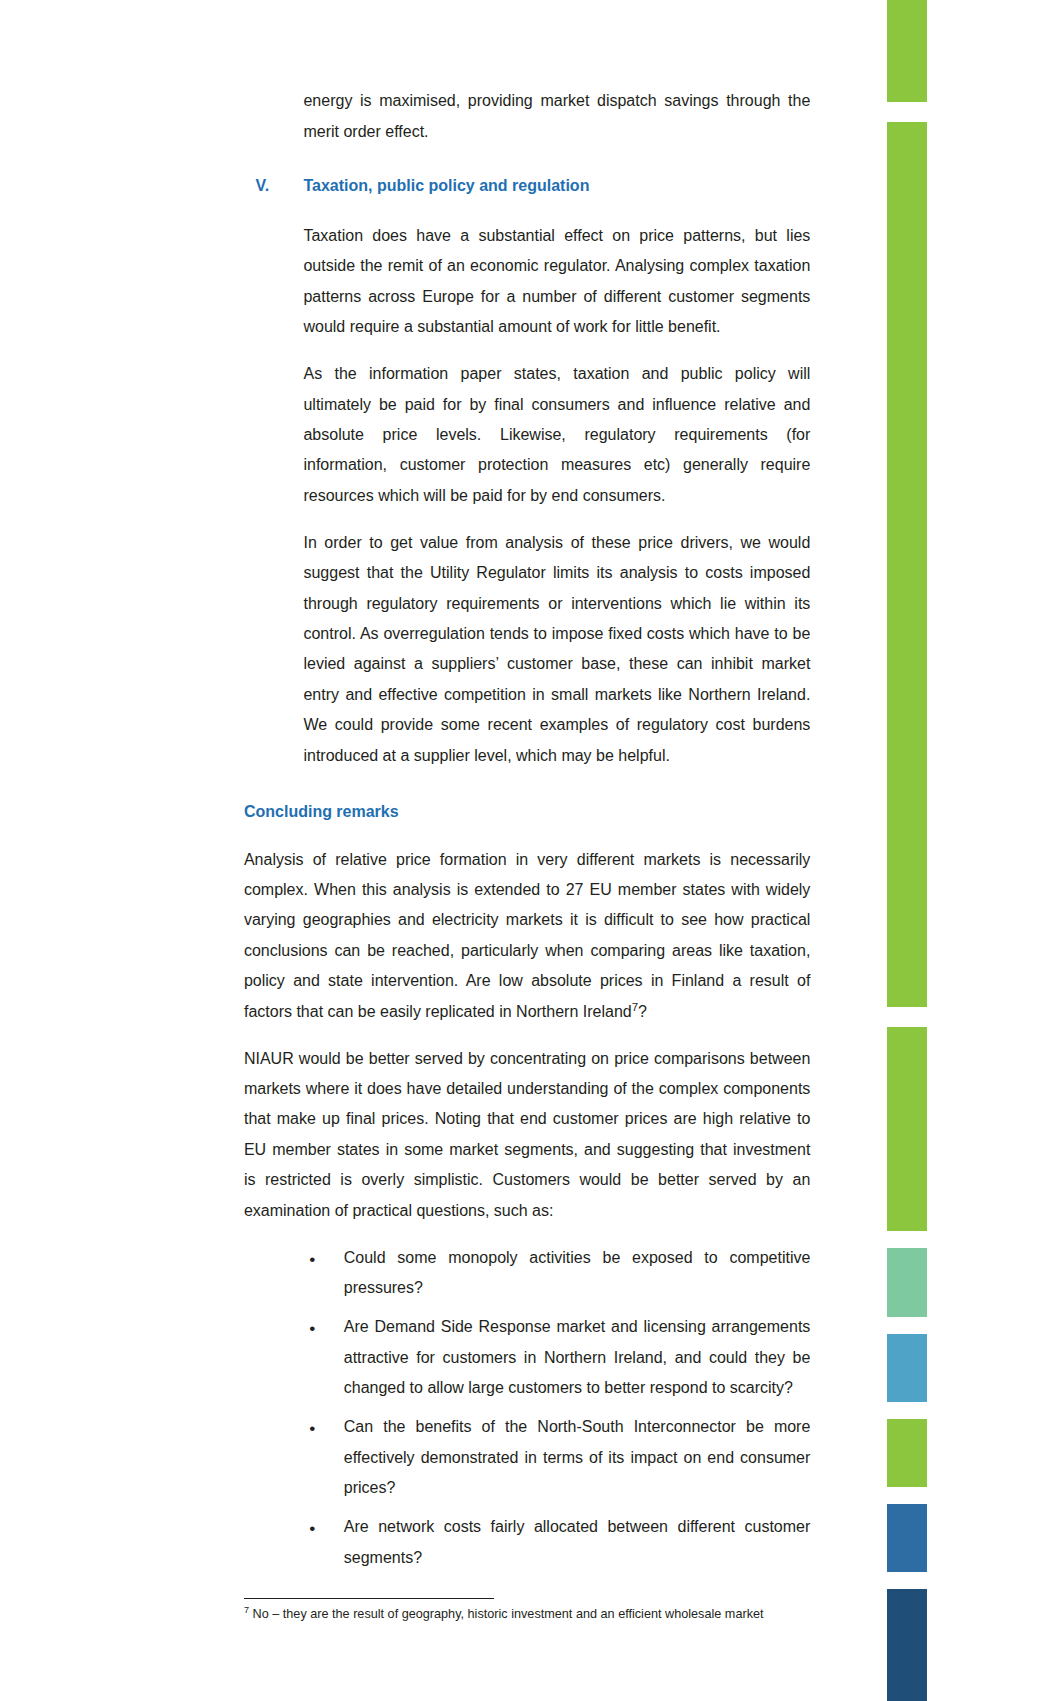energy is maximised, providing market dispatch savings through the merit order effect.
V.
Taxation, public policy and regulation
Taxation does have a substantial effect on price patterns, but lies outside the remit of an economic regulator. Analysing complex taxation patterns across Europe for a number of different customer segments would require a substantial amount of work for little benefit.
As the information paper states, taxation and public policy will ultimately be paid for by final consumers and influence relative and absolute price levels. Likewise, regulatory requirements (for information, customer protection measures etc) generally require resources which will be paid for by end consumers.
In order to get value from analysis of these price drivers, we would suggest that the Utility Regulator limits its analysis to costs imposed through regulatory requirements or interventions which lie within its control. As overregulation tends to impose fixed costs which have to be levied against a suppliers’ customer base, these can inhibit market entry and effective competition in small markets like Northern Ireland. We could provide some recent examples of regulatory cost burdens introduced at a supplier level, which may be helpful.
Concluding remarks
Analysis of relative price formation in very different markets is necessarily complex. When this analysis is extended to 27 EU member states with widely varying geographies and electricity markets it is difficult to see how practical conclusions can be reached, particularly when comparing areas like taxation, policy and state intervention. Are low absolute prices in Finland a result of factors that can be easily replicated in Northern Ireland7?
NIAUR would be better served by concentrating on price comparisons between markets where it does have detailed understanding of the complex components that make up final prices. Noting that end customer prices are high relative to EU member states in some market segments, and suggesting that investment is restricted is overly simplistic. Customers would be better served by an examination of practical questions, such as:
Could some monopoly activities be exposed to competitive pressures?
Are Demand Side Response market and licensing arrangements attractive for customers in Northern Ireland, and could they be changed to allow large customers to better respond to scarcity?
Can the benefits of the North-South Interconnector be more effectively demonstrated in terms of its impact on end consumer prices?
Are network costs fairly allocated between different customer segments?
7 No – they are the result of geography, historic investment and an efficient wholesale market